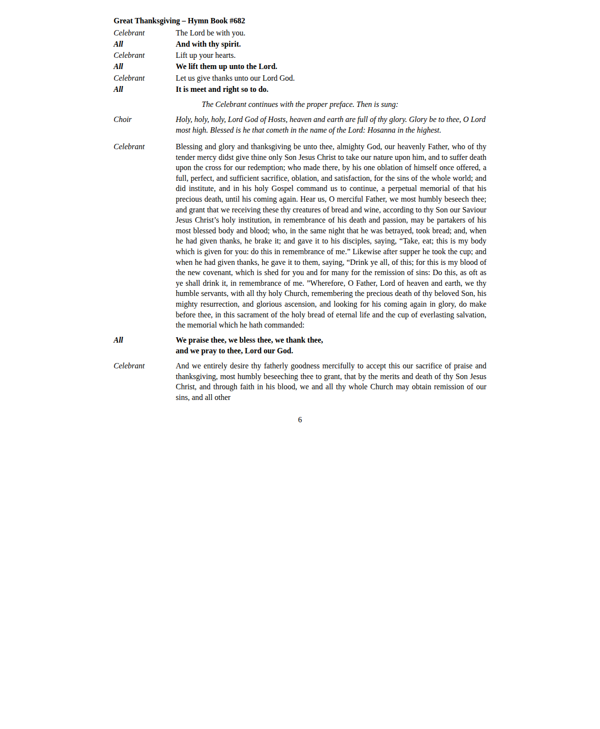Great Thanksgiving – Hymn Book #682
Celebrant
The Lord be with you.
All
And with thy spirit.
Celebrant
Lift up your hearts.
All
We lift them up unto the Lord.
Celebrant
Let us give thanks unto our Lord God.
All
It is meet and right so to do.
The Celebrant continues with the proper preface. Then is sung:
Choir
Holy, holy, holy, Lord God of Hosts, heaven and earth are full of thy glory. Glory be to thee, O Lord most high. Blessed is he that cometh in the name of the Lord: Hosanna in the highest.
Celebrant
Blessing and glory and thanksgiving be unto thee, almighty God, our heavenly Father, who of thy tender mercy didst give thine only Son Jesus Christ to take our nature upon him, and to suffer death upon the cross for our redemption; who made there, by his one oblation of himself once offered, a full, perfect, and sufficient sacrifice, oblation, and satisfaction, for the sins of the whole world; and did institute, and in his holy Gospel command us to continue, a perpetual memorial of that his precious death, until his coming again. Hear us, O merciful Father, we most humbly beseech thee; and grant that we receiving these thy creatures of bread and wine, according to thy Son our Saviour Jesus Christ’s holy institution, in remembrance of his death and passion, may be partakers of his most blessed body and blood; who, in the same night that he was betrayed, took bread; and, when he had given thanks, he brake it; and gave it to his disciples, saying, “Take, eat; this is my body which is given for you: do this in remembrance of me.” Likewise after supper he took the cup; and when he had given thanks, he gave it to them, saying, “Drink ye all, of this; for this is my blood of the new covenant, which is shed for you and for many for the remission of sins: Do this, as oft as ye shall drink it, in remembrance of me. ”Wherefore, O Father, Lord of heaven and earth, we thy humble servants, with all thy holy Church, remembering the precious death of thy beloved Son, his mighty resurrection, and glorious ascension, and looking for his coming again in glory, do make before thee, in this sacrament of the holy bread of eternal life and the cup of everlasting salvation, the memorial which he hath commanded:
All
We praise thee, we bless thee, we thank thee,
and we pray to thee, Lord our God.
Celebrant
And we entirely desire thy fatherly goodness mercifully to accept this our sacrifice of praise and thanksgiving, most humbly beseeching thee to grant, that by the merits and death of thy Son Jesus Christ, and through faith in his blood, we and all thy whole Church may obtain remission of our sins, and all other
6